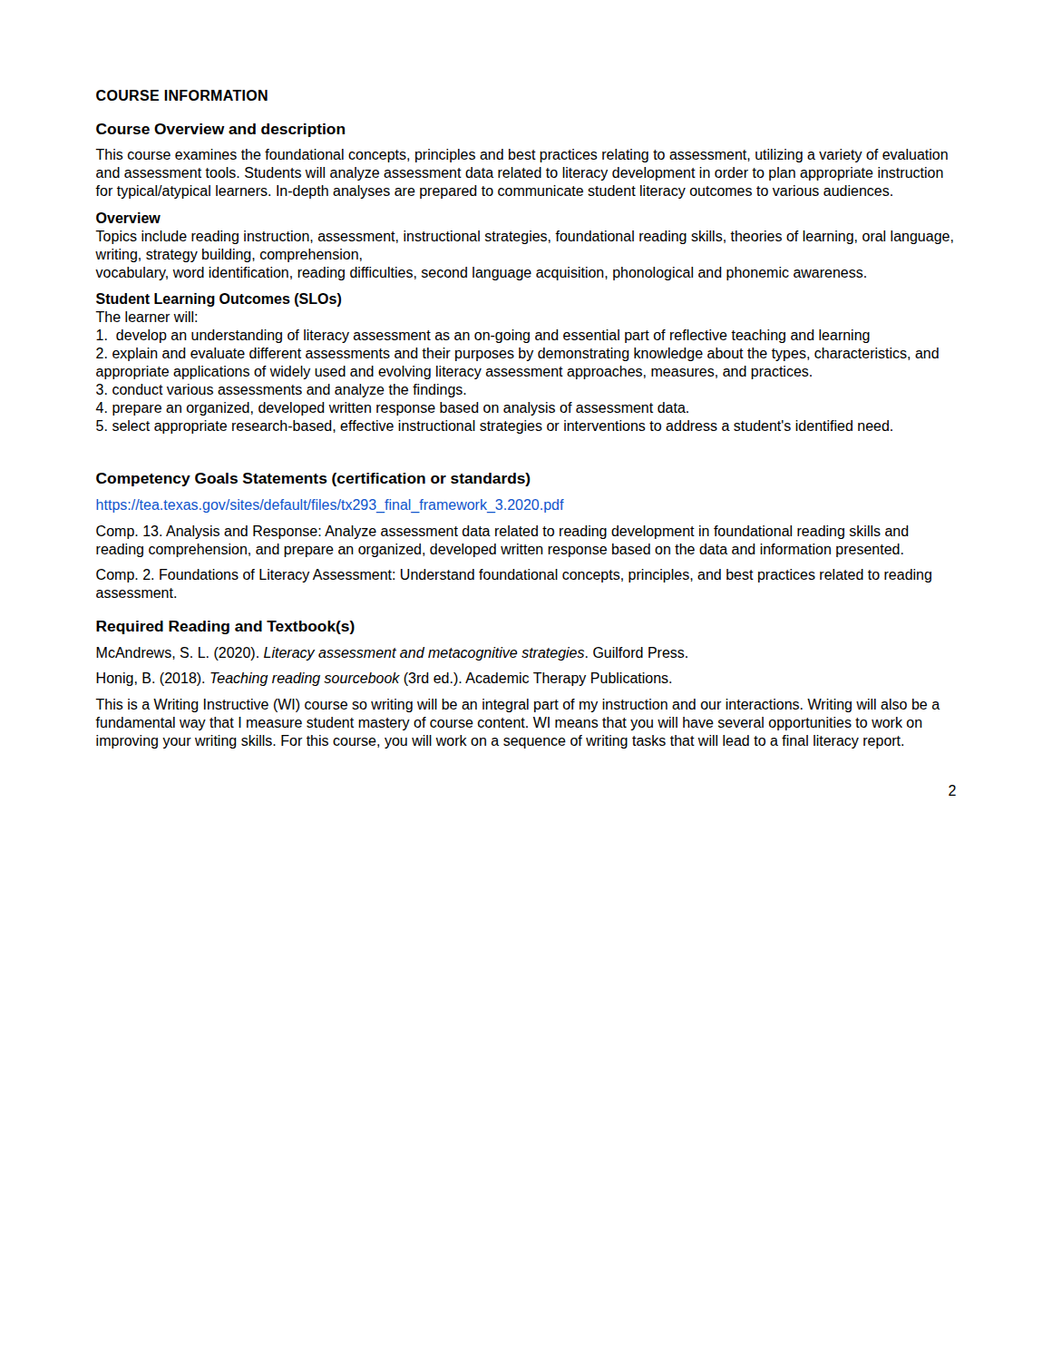COURSE INFORMATION
Course Overview and description
This course examines the foundational concepts, principles and best practices relating to assessment, utilizing a variety of evaluation and assessment tools. Students will analyze assessment data related to literacy development in order to plan appropriate instruction for typical/atypical learners. In-depth analyses are prepared to communicate student literacy outcomes to various audiences.
Overview
Topics include reading instruction, assessment, instructional strategies, foundational reading skills, theories of learning, oral language, writing, strategy building, comprehension,
vocabulary, word identification, reading difficulties, second language acquisition, phonological and phonemic awareness.
Student Learning Outcomes (SLOs)
The learner will:
1. develop an understanding of literacy assessment as an on-going and essential part of reflective teaching and learning
2. explain and evaluate different assessments and their purposes by demonstrating knowledge about the types, characteristics, and appropriate applications of widely used and evolving literacy assessment approaches, measures, and practices.
3. conduct various assessments and analyze the findings.
4. prepare an organized, developed written response based on analysis of assessment data.
5. select appropriate research-based, effective instructional strategies or interventions to address a student's identified need.
Competency Goals Statements (certification or standards)
https://tea.texas.gov/sites/default/files/tx293_final_framework_3.2020.pdf
Comp. 13. Analysis and Response: Analyze assessment data related to reading development in foundational reading skills and reading comprehension, and prepare an organized, developed written response based on the data and information presented.
Comp. 2. Foundations of Literacy Assessment: Understand foundational concepts, principles, and best practices related to reading assessment.
Required Reading and Textbook(s)
McAndrews, S. L. (2020). Literacy assessment and metacognitive strategies. Guilford Press.
Honig, B. (2018). Teaching reading sourcebook (3rd ed.). Academic Therapy Publications.
This is a Writing Instructive (WI) course so writing will be an integral part of my instruction and our interactions. Writing will also be a fundamental way that I measure student mastery of course content. WI means that you will have several opportunities to work on improving your writing skills. For this course, you will work on a sequence of writing tasks that will lead to a final literacy report.
2